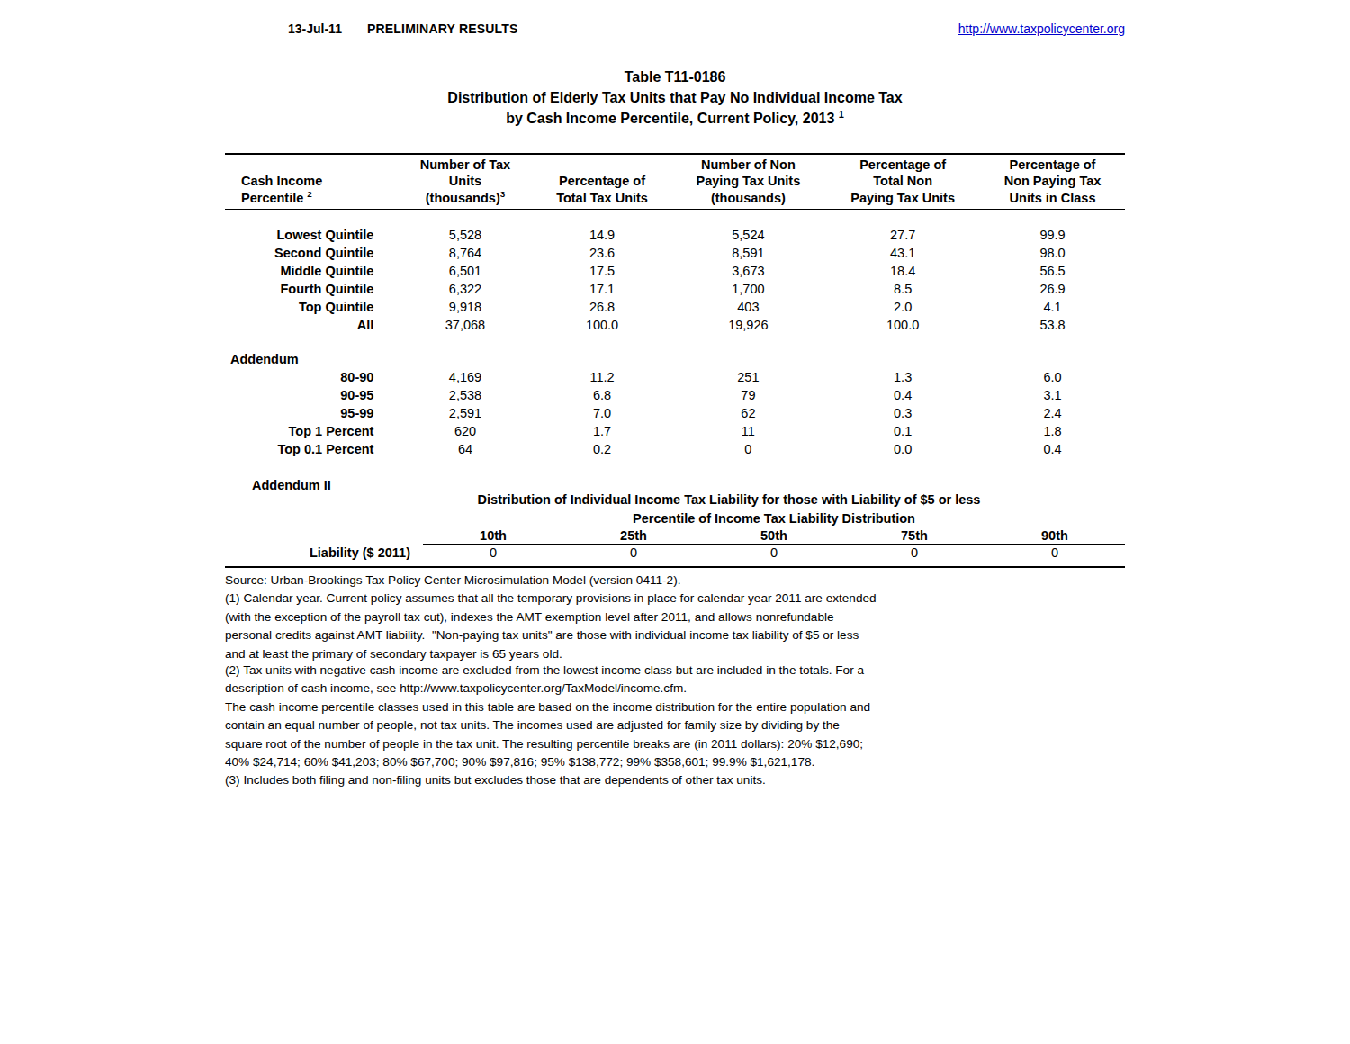13-Jul-11 PRELIMINARY RESULTS http://www.taxpolicycenter.org
Table T11-0186 Distribution of Elderly Tax Units that Pay No Individual Income Tax by Cash Income Percentile, Current Policy, 2013 1
| Cash Income Percentile 2 | Number of Tax Units (thousands) 3 | Percentage of Total Tax Units | Number of Non Paying Tax Units (thousands) | Percentage of Total Non Paying Tax Units | Percentage of Non Paying Tax Units in Class |
| --- | --- | --- | --- | --- | --- |
| Lowest Quintile | 5,528 | 14.9 | 5,524 | 27.7 | 99.9 |
| Second Quintile | 8,764 | 23.6 | 8,591 | 43.1 | 98.0 |
| Middle Quintile | 6,501 | 17.5 | 3,673 | 18.4 | 56.5 |
| Fourth Quintile | 6,322 | 17.1 | 1,700 | 8.5 | 26.9 |
| Top Quintile | 9,918 | 26.8 | 403 | 2.0 | 4.1 |
| All | 37,068 | 100.0 | 19,926 | 100.0 | 53.8 |
| Addendum |
| 80-90 | 4,169 | 11.2 | 251 | 1.3 | 6.0 |
| 90-95 | 2,538 | 6.8 | 79 | 0.4 | 3.1 |
| 95-99 | 2,591 | 7.0 | 62 | 0.3 | 2.4 |
| Top 1 Percent | 620 | 1.7 | 11 | 0.1 | 1.8 |
| Top 0.1 Percent | 64 | 0.2 | 0 | 0.0 | 0.4 |
Addendum II
Distribution of Individual Income Tax Liability for those with Liability of $5 or less
| | Percentile of Income Tax Liability Distribution |
| | 10th | 25th | 50th | 75th | 90th |
| Liability ($ 2011) | 0 | 0 | 0 | 0 | 0 |
Source: Urban-Brookings Tax Policy Center Microsimulation Model (version 0411-2).
(1) Calendar year. Current policy assumes that all the temporary provisions in place for calendar year 2011 are extended
(with the exception of the payroll tax cut), indexes the AMT exemption level after 2011, and allows nonrefundable
personal credits against AMT liability. "Non-paying tax units" are those with individual income tax liability of $5 or less
and at least the primary of secondary taxpayer is 65 years old.
(2) Tax units with negative cash income are excluded from the lowest income class but are included in the totals. For a
description of cash income, see http://www.taxpolicycenter.org/TaxModel/income.cfm.
The cash income percentile classes used in this table are based on the income distribution for the entire population and
contain an equal number of people, not tax units. The incomes used are adjusted for family size by dividing by the
square root of the number of people in the tax unit. The resulting percentile breaks are (in 2011 dollars): 20% $12,690;
40% $24,714; 60% $41,203; 80% $67,700; 90% $97,816; 95% $138,772; 99% $358,601; 99.9% $1,621,178.
(3) Includes both filing and non-filing units but excludes those that are dependents of other tax units.